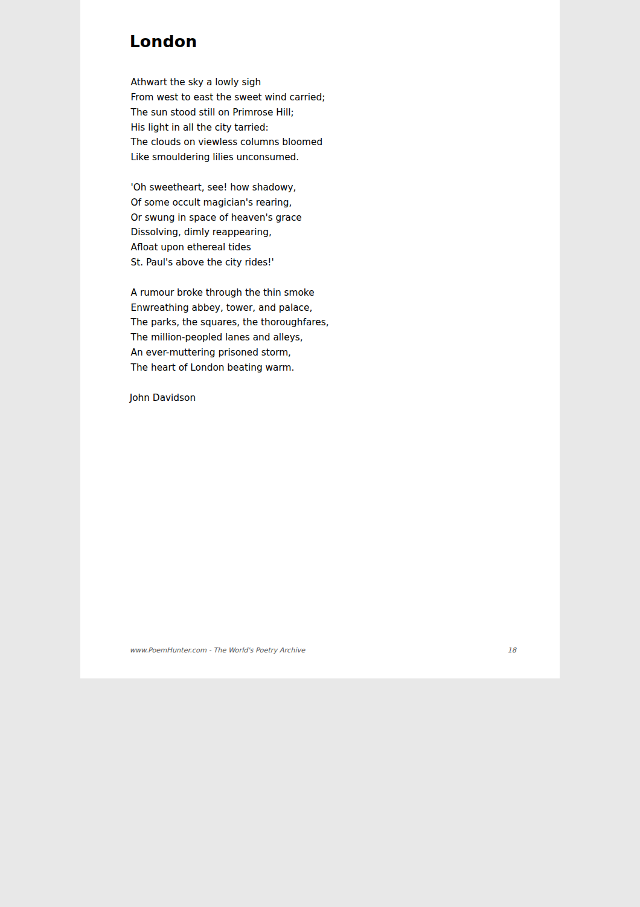London
Athwart the sky a lowly sigh
From west to east the sweet wind carried;
The sun stood still on Primrose Hill;
His light in all the city tarried:
The clouds on viewless columns bloomed
Like smouldering lilies unconsumed.
'Oh sweetheart, see! how shadowy,
Of some occult magician's rearing,
Or swung in space of heaven's grace
Dissolving, dimly reappearing,
Afloat upon ethereal tides
St. Paul's above the city rides!'
A rumour broke through the thin smoke
Enwreathing abbey, tower, and palace,
The parks, the squares, the thoroughfares,
The million-peopled lanes and alleys,
An ever-muttering prisoned storm,
The heart of London beating warm.
John Davidson
www.PoemHunter.com - The World's Poetry Archive 18